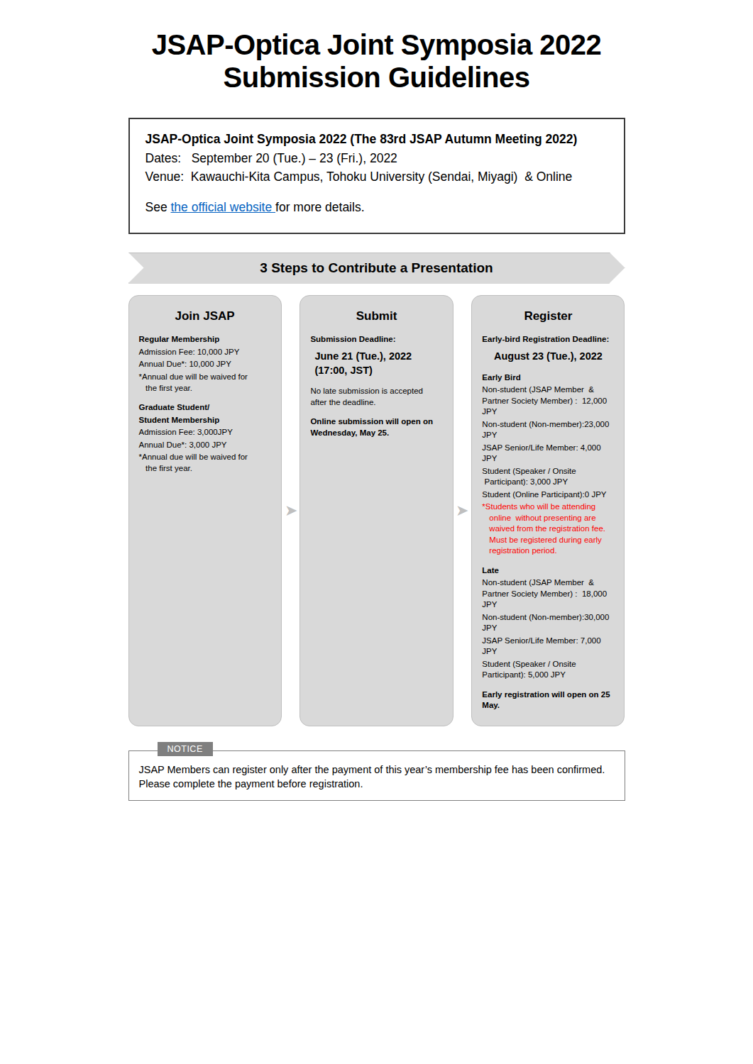JSAP-Optica Joint Symposia 2022
Submission Guidelines
JSAP-Optica Joint Symposia 2022 (The 83rd JSAP Autumn Meeting 2022)
Dates: September 20 (Tue.) – 23 (Fri.), 2022
Venue: Kawauchi-Kita Campus, Tohoku University (Sendai, Miyagi) & Online
See the official website for more details.
3 Steps to Contribute a Presentation
Join JSAP
Regular Membership
Admission Fee: 10,000 JPY
Annual Due*: 10,000 JPY
*Annual due will be waived for
the first year.
Graduate Student/
Student Membership
Admission Fee: 3,000JPY
Annual Due*: 3,000 JPY
*Annual due will be waived for
the first year.
➤
Submit
Submission Deadline:
June 21 (Tue.), 2022
(17:00, JST)
No late submission is accepted
after the deadline.
Online submission will open on
Wednesday, May 25.
➤
Register
Early-bird Registration Deadline:
August 23 (Tue.), 2022
Early Bird
Non-student (JSAP Member &
Partner Society Member) : 12,000 JPY
Non-student (Non-member):23,000 JPY
JSAP Senior/Life Member: 4,000 JPY
Student (Speaker / Onsite
Participant): 3,000 JPY
Student (Online Participant):0 JPY
*Students who will be attending
online without presenting are
waived from the registration fee.
Must be registered during early
registration period.
Late
Non-student (JSAP Member &
Partner Society Member) : 18,000 JPY
Non-student (Non-member):30,000 JPY
JSAP Senior/Life Member: 7,000 JPY
Student (Speaker / Onsite
Participant): 5,000 JPY
Early registration will open on 25
May.
NOTICE
JSAP Members can register only after the payment of this year’s membership fee has been confirmed.
Please complete the payment before registration.